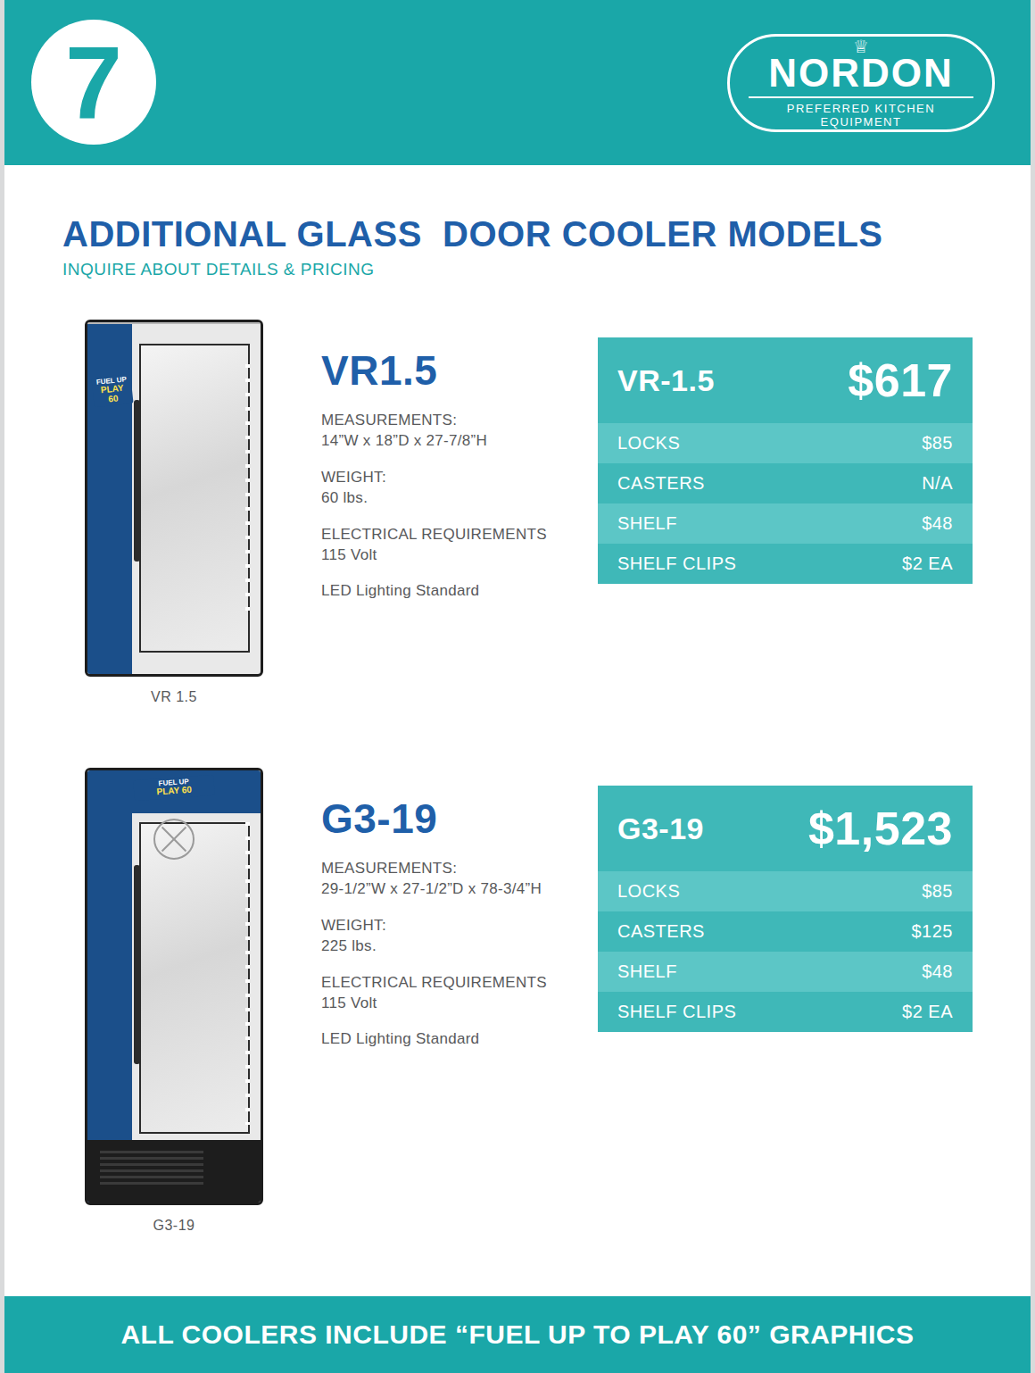7
♕
NORDON
PREFERRED KITCHEN EQUIPMENT
Additional Glass Door Cooler Models
Inquire about details & pricing
FUEL UP PLAY 60
VR 1.5
VR1.5
Measurements: 14”W x 18”D x 27-7/8”H
Weight: 60 lbs.
Electrical Requirements 115 Volt
LED Lighting Standard
| VR-1.5 | $617 |
| LOCKS | $85 |
| CASTERS | N/A |
| SHELF | $48 |
| SHELF CLIPS | $2 EA |
FUEL UP PLAY 60
G3-19
G3-19
Measurements: 29-1/2”W x 27-1/2”D x 78-3/4”H
Weight: 225 lbs.
Electrical Requirements 115 Volt
LED Lighting Standard
| G3-19 | $1,523 |
| LOCKS | $85 |
| CASTERS | $125 |
| SHELF | $48 |
| SHELF CLIPS | $2 EA |
ALL COOLERS INCLUDE “FUEL UP TO PLAY 60” GRAPHICS